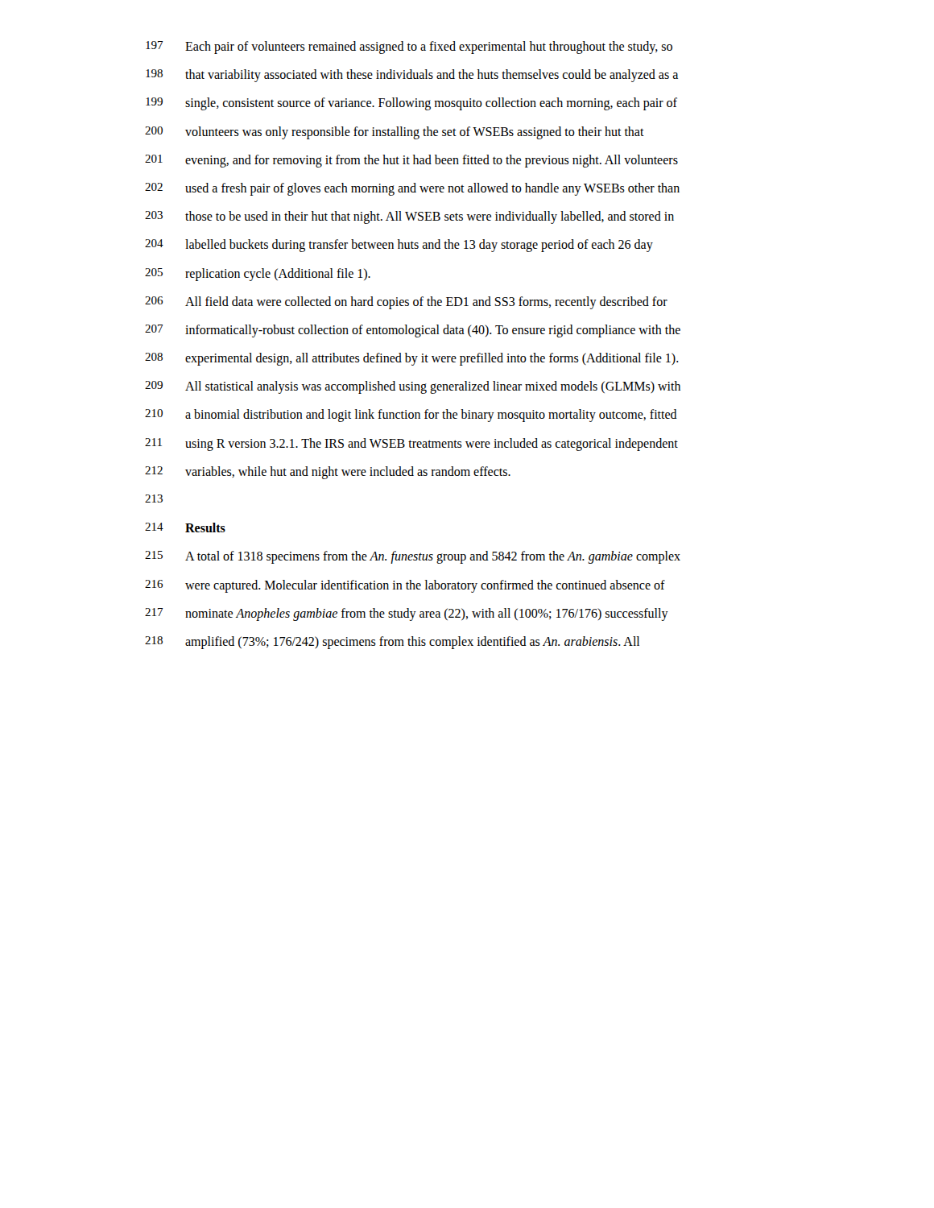197
Each pair of volunteers remained assigned to a fixed experimental hut throughout the study, so
198
that variability associated with these individuals and the huts themselves could be analyzed as a
199
single, consistent source of variance. Following mosquito collection each morning, each pair of
200
volunteers was only responsible for installing the set of WSEBs assigned to their hut that
201
evening, and for removing it from the hut it had been fitted to the previous night. All volunteers
202
used a fresh pair of gloves each morning and were not allowed to handle any WSEBs other than
203
those to be used in their hut that night. All WSEB sets were individually labelled, and stored in
204
labelled buckets during transfer between huts and the 13 day storage period of each 26 day
205
replication cycle (Additional file 1).
206
All field data were collected on hard copies of the ED1 and SS3 forms, recently described for
207
informatically-robust collection of entomological data (40). To ensure rigid compliance with the
208
experimental design, all attributes defined by it were prefilled into the forms (Additional file 1).
209
All statistical analysis was accomplished using generalized linear mixed models (GLMMs) with
210
a binomial distribution and logit link function for the binary mosquito mortality outcome, fitted
211
using R version 3.2.1. The IRS and WSEB treatments were included as categorical independent
212
variables, while hut and night were included as random effects.
213
214
Results
215
A total of 1318 specimens from the An. funestus group and 5842 from the An. gambiae complex
216
were captured. Molecular identification in the laboratory confirmed the continued absence of
217
nominate Anopheles gambiae from the study area (22), with all (100%; 176/176) successfully
218
amplified (73%; 176/242) specimens from this complex identified as An. arabiensis. All